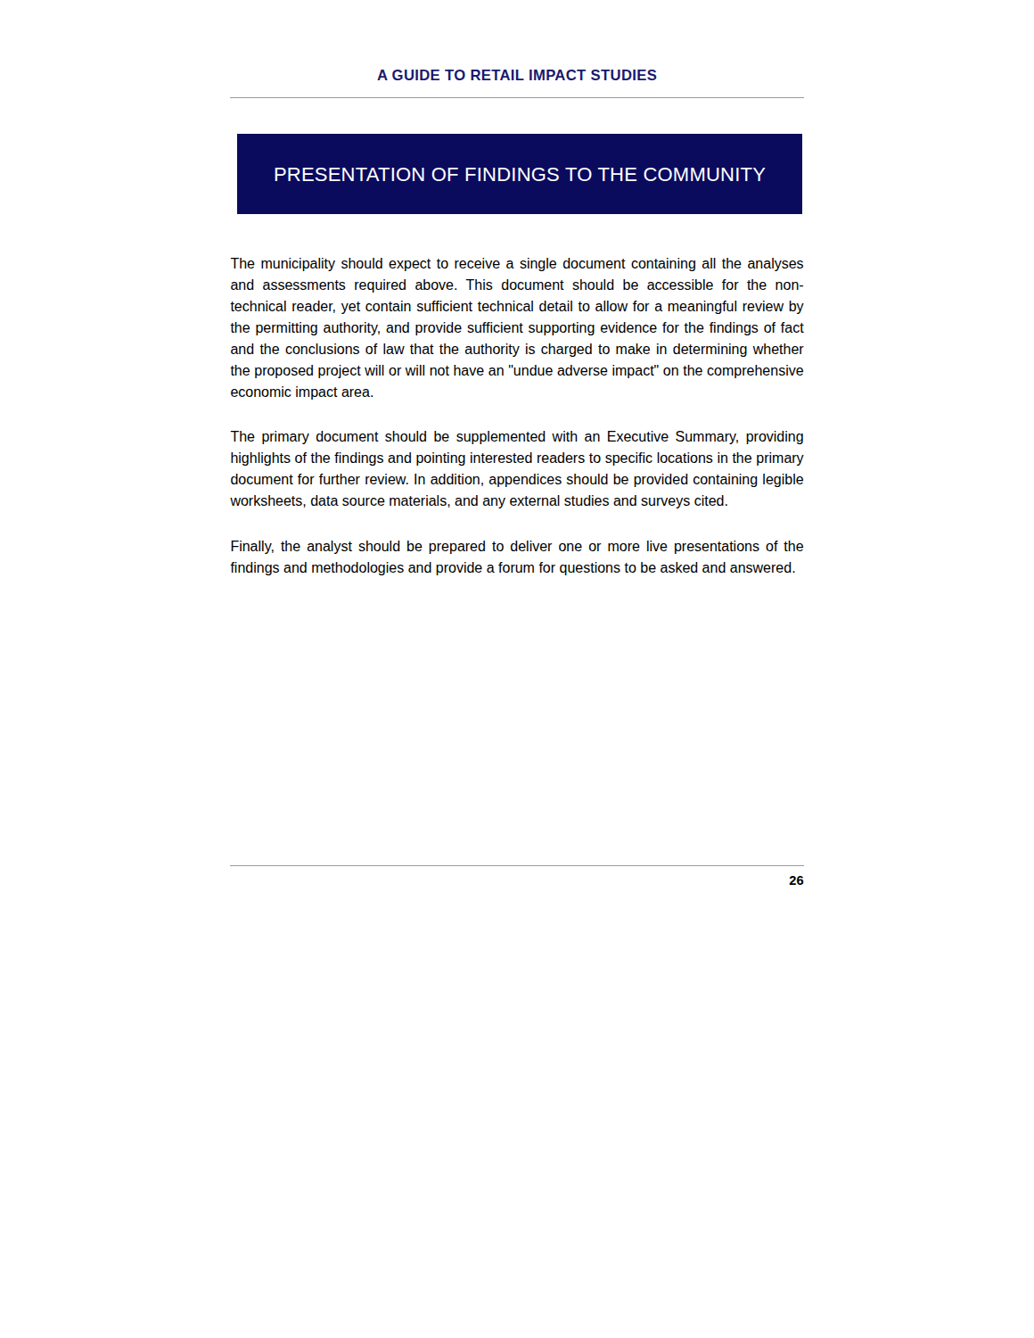A GUIDE TO RETAIL IMPACT STUDIES
PRESENTATION OF FINDINGS TO THE COMMUNITY
The municipality should expect to receive a single document containing all the analyses and assessments required above. This document should be accessible for the non-technical reader, yet contain sufficient technical detail to allow for a meaningful review by the permitting authority, and provide sufficient supporting evidence for the findings of fact and the conclusions of law that the authority is charged to make in determining whether the proposed project will or will not have an "undue adverse impact" on the comprehensive economic impact area.
The primary document should be supplemented with an Executive Summary, providing highlights of the findings and pointing interested readers to specific locations in the primary document for further review. In addition, appendices should be provided containing legible worksheets, data source materials, and any external studies and surveys cited.
Finally, the analyst should be prepared to deliver one or more live presentations of the findings and methodologies and provide a forum for questions to be asked and answered.
26